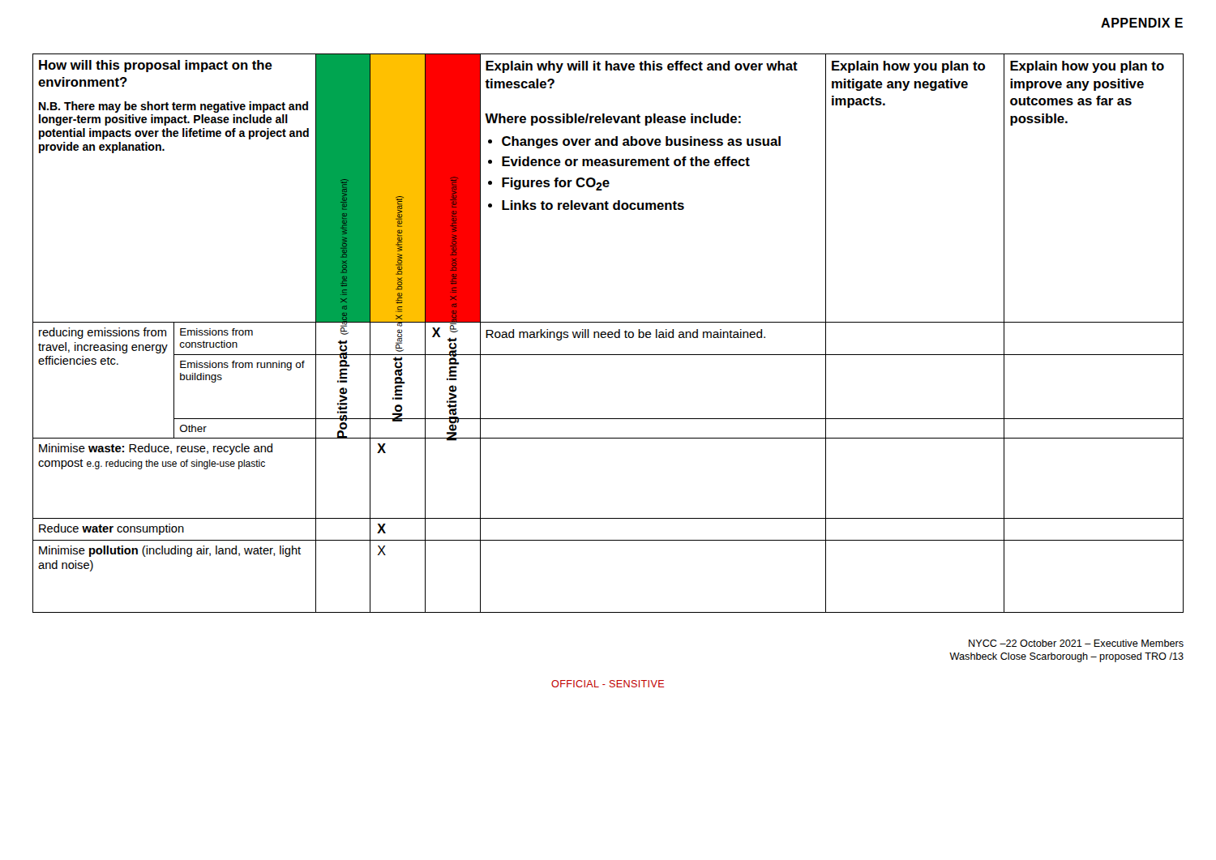APPENDIX E
| How will this proposal impact on the environment? N.B. There may be short term negative impact and longer-term positive impact. Please include all potential impacts over the lifetime of a project and provide an explanation. | Positive impact (Place a X in the box below where relevant) | No impact (Place a X in the box below where relevant) | Negative impact (Place a X in the box below where relevant) | Explain why will it have this effect and over what timescale? Where possible/relevant please include: Changes over and above business as usual Evidence or measurement of the effect Figures for CO 2 e Links to relevant documents | Explain how you plan to mitigate any negative impacts. | Explain how you plan to improve any positive outcomes as far as possible. |
| reducing emissions from travel, increasing energy efficiencies etc. | Emissions from construction | | | X | Road markings will need to be laid and maintained. | | |
| Emissions from running of buildings | | | | | | |
| Other | | | | | | |
| Minimise waste: Reduce, reuse, recycle and compost e.g. reducing the use of single-use plastic | | X | | | | |
| Reduce water consumption | | X | | | | |
| Minimise pollution (including air, land, water, light and noise) | | X | | | | |
NYCC –22 October 2021 – Executive Members
Washbeck Close Scarborough – proposed TRO /13
OFFICIAL - SENSITIVE